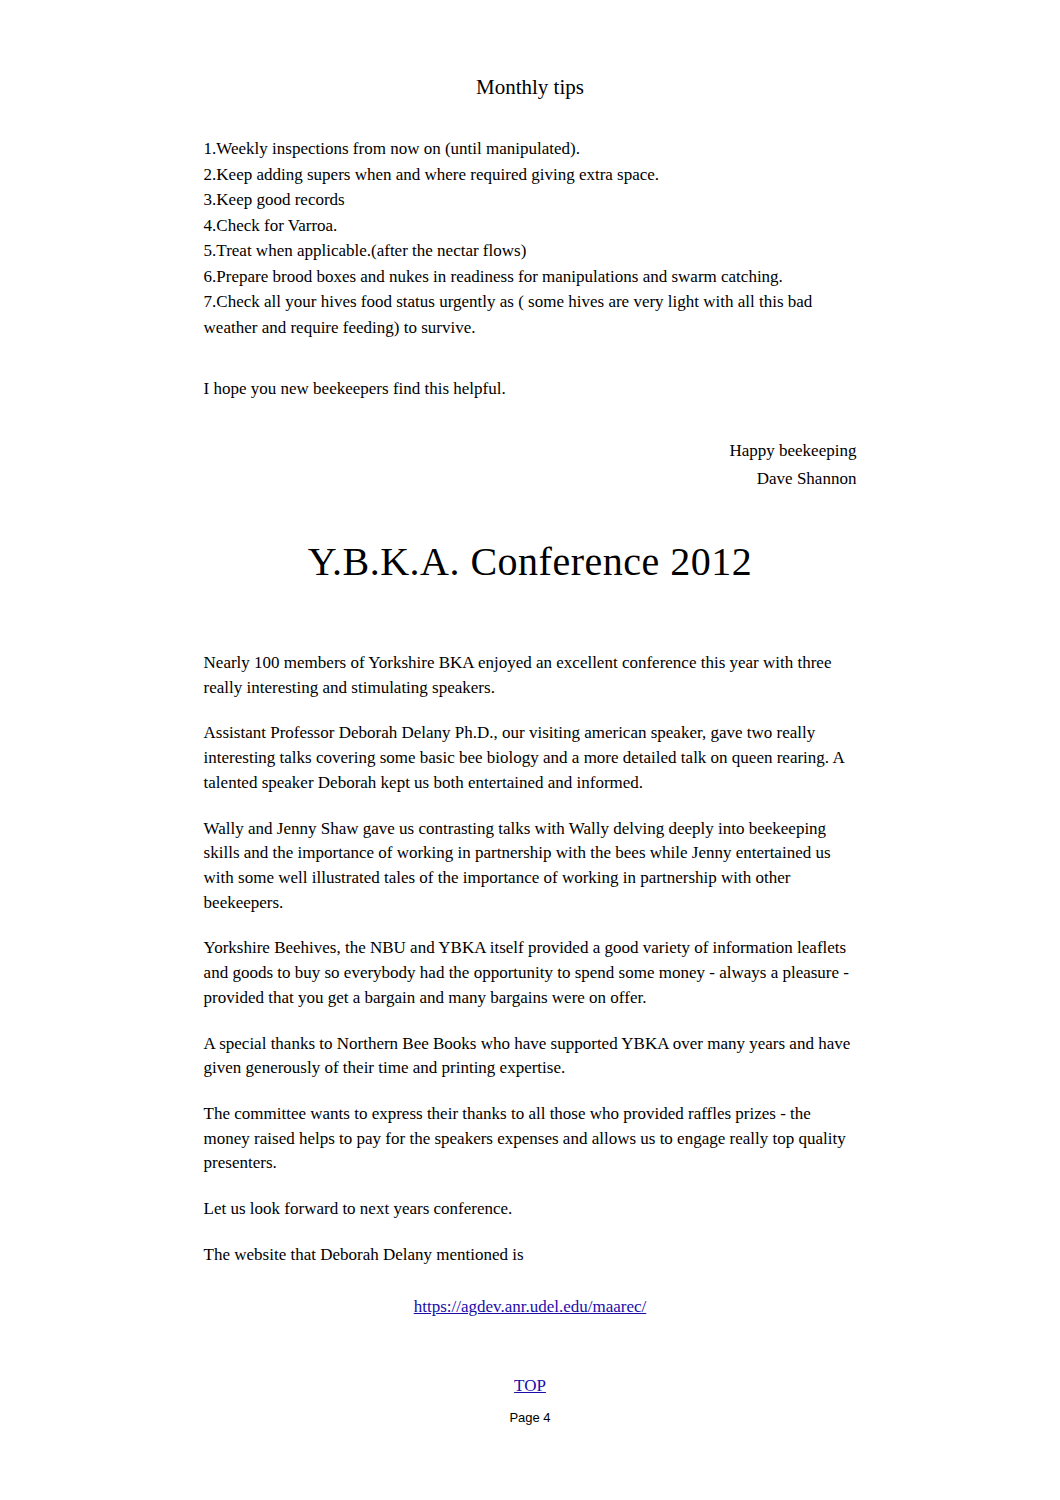Monthly tips
1.Weekly inspections from now on (until manipulated).
2.Keep adding supers when and where required giving extra space.
3.Keep good records
4.Check for Varroa.
5.Treat when applicable.(after the nectar flows)
6.Prepare brood boxes and nukes in readiness for manipulations and swarm catching.
7.Check all your hives food status urgently as ( some hives are very light with all this bad weather and require feeding) to survive.
I hope you new beekeepers find this helpful.
Happy beekeeping
Dave Shannon
Y.B.K.A. Conference 2012
Nearly 100 members of Yorkshire BKA enjoyed an excellent conference this year with three really interesting and stimulating speakers.
Assistant Professor Deborah Delany Ph.D., our visiting american speaker, gave two really interesting talks covering some basic bee biology and a more detailed talk on queen rearing. A talented speaker Deborah kept us both entertained and informed.
Wally and Jenny Shaw gave us contrasting talks with Wally delving deeply into beekeeping skills and the importance of working in partnership with the bees while Jenny entertained us with some well illustrated tales of the importance of working in partnership with other beekeepers.
Yorkshire Beehives, the NBU and YBKA itself provided a good variety of information leaflets and goods to buy so everybody had the opportunity to spend some money - always a pleasure - provided that you get a bargain and many bargains were on offer.
A special thanks to Northern Bee Books who have supported YBKA over many years and have given generously of their time and printing expertise.
The committee wants to express their thanks to all those who provided raffles prizes - the money raised helps to pay for the speakers expenses and allows us to engage really top quality presenters.
Let us look forward to next years conference.
The website that Deborah Delany mentioned is
https://agdev.anr.udel.edu/maarec/
TOP
Page 4